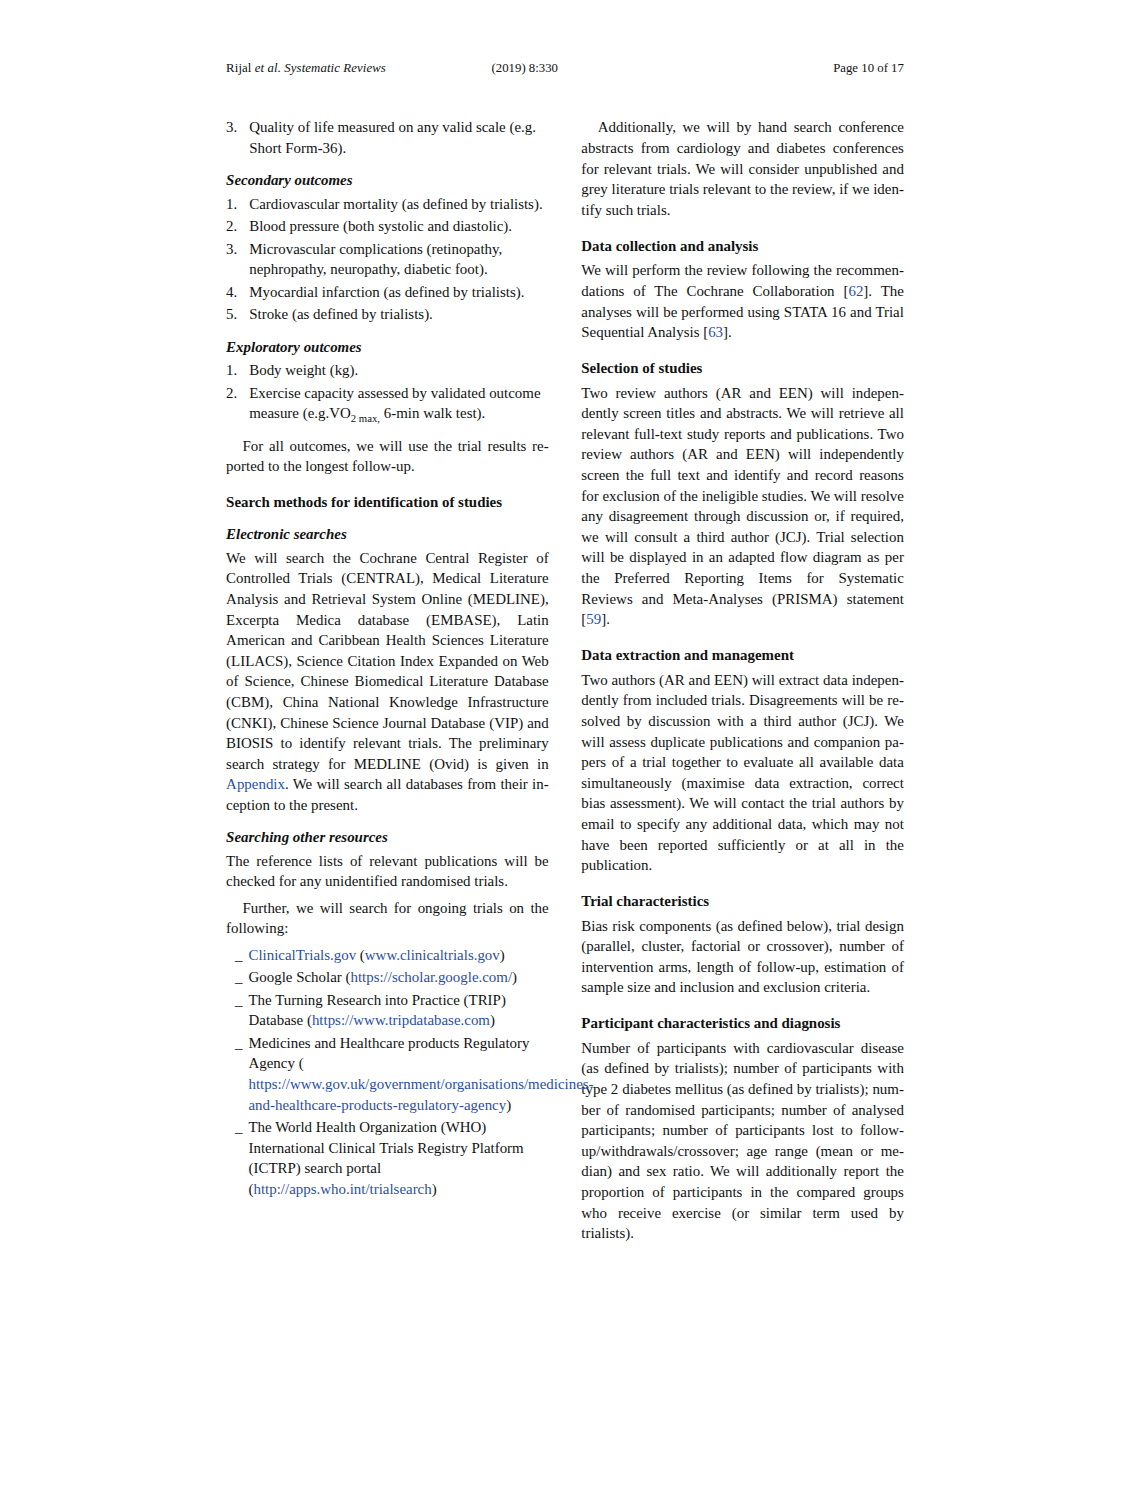Rijal et al. Systematic Reviews
(2019) 8:330
Page 10 of 17
Quality of life measured on any valid scale (e.g. Short Form-36).
Secondary outcomes
Cardiovascular mortality (as defined by trialists).
Blood pressure (both systolic and diastolic).
Microvascular complications (retinopathy, nephropathy, neuropathy, diabetic foot).
Myocardial infarction (as defined by trialists).
Stroke (as defined by trialists).
Exploratory outcomes
Body weight (kg).
Exercise capacity assessed by validated outcome measure (e.g.VO2 max, 6-min walk test).
For all outcomes, we will use the trial results reported to the longest follow-up.
Search methods for identification of studies
Electronic searches
We will search the Cochrane Central Register of Controlled Trials (CENTRAL), Medical Literature Analysis and Retrieval System Online (MEDLINE), Excerpta Medica database (EMBASE), Latin American and Caribbean Health Sciences Literature (LILACS), Science Citation Index Expanded on Web of Science, Chinese Biomedical Literature Database (CBM), China National Knowledge Infrastructure (CNKI), Chinese Science Journal Database (VIP) and BIOSIS to identify relevant trials. The preliminary search strategy for MEDLINE (Ovid) is given in Appendix. We will search all databases from their inception to the present.
Searching other resources
The reference lists of relevant publications will be checked for any unidentified randomised trials.
Further, we will search for ongoing trials on the following:
ClinicalTrials.gov (www.clinicaltrials.gov)
Google Scholar (https://scholar.google.com/)
The Turning Research into Practice (TRIP) Database (https://www.tripdatabase.com)
Medicines and Healthcare products Regulatory Agency ( https://www.gov.uk/government/organisations/medicines-and-healthcare-products-regulatory-agency)
The World Health Organization (WHO)
International Clinical Trials Registry Platform (ICTRP) search portal (http://apps.who.int/trialsearch)
Additionally, we will by hand search conference abstracts from cardiology and diabetes conferences for relevant trials. We will consider unpublished and grey literature trials relevant to the review, if we identify such trials.
Data collection and analysis
We will perform the review following the recommendations of The Cochrane Collaboration [62]. The analyses will be performed using STATA 16 and Trial Sequential Analysis [63].
Selection of studies
Two review authors (AR and EEN) will independently screen titles and abstracts. We will retrieve all relevant full-text study reports and publications. Two review authors (AR and EEN) will independently screen the full text and identify and record reasons for exclusion of the ineligible studies. We will resolve any disagreement through discussion or, if required, we will consult a third author (JCJ). Trial selection will be displayed in an adapted flow diagram as per the Preferred Reporting Items for Systematic Reviews and Meta-Analyses (PRISMA) statement [59].
Data extraction and management
Two authors (AR and EEN) will extract data independently from included trials. Disagreements will be resolved by discussion with a third author (JCJ). We will assess duplicate publications and companion papers of a trial together to evaluate all available data simultaneously (maximise data extraction, correct bias assessment). We will contact the trial authors by email to specify any additional data, which may not have been reported sufficiently or at all in the publication.
Trial characteristics
Bias risk components (as defined below), trial design (parallel, cluster, factorial or crossover), number of intervention arms, length of follow-up, estimation of sample size and inclusion and exclusion criteria.
Participant characteristics and diagnosis
Number of participants with cardiovascular disease (as defined by trialists); number of participants with type 2 diabetes mellitus (as defined by trialists); number of randomised participants; number of analysed participants; number of participants lost to follow-up/withdrawals/crossover; age range (mean or median) and sex ratio. We will additionally report the proportion of participants in the compared groups who receive exercise (or similar term used by trialists).